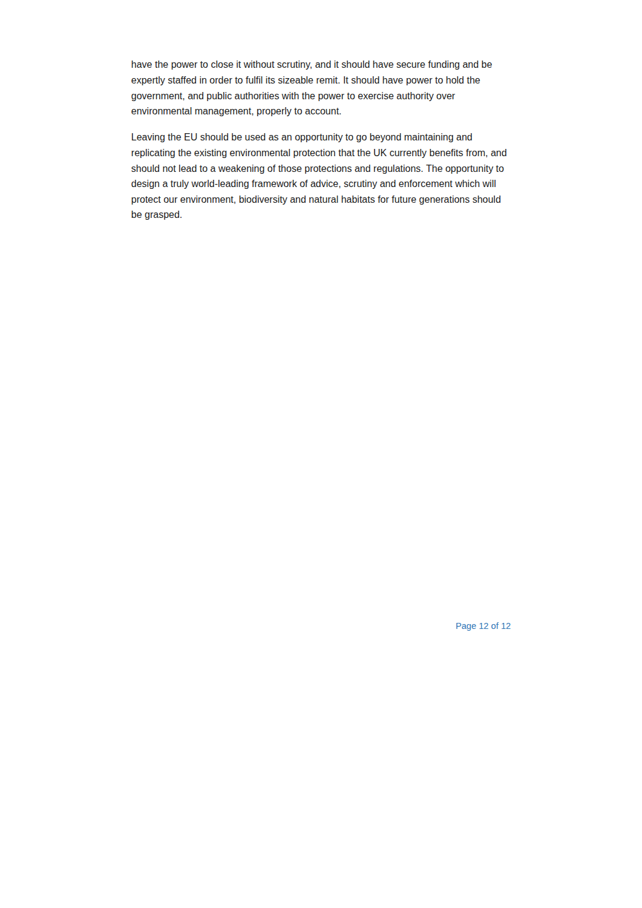have the power to close it without scrutiny, and it should have secure funding and be expertly staffed in order to fulfil its sizeable remit. It should have power to hold the government, and public authorities with the power to exercise authority over environmental management, properly to account.
Leaving the EU should be used as an opportunity to go beyond maintaining and replicating the existing environmental protection that the UK currently benefits from, and should not lead to a weakening of those protections and regulations. The opportunity to design a truly world-leading framework of advice, scrutiny and enforcement which will protect our environment, biodiversity and natural habitats for future generations should be grasped.
Page 12 of 12